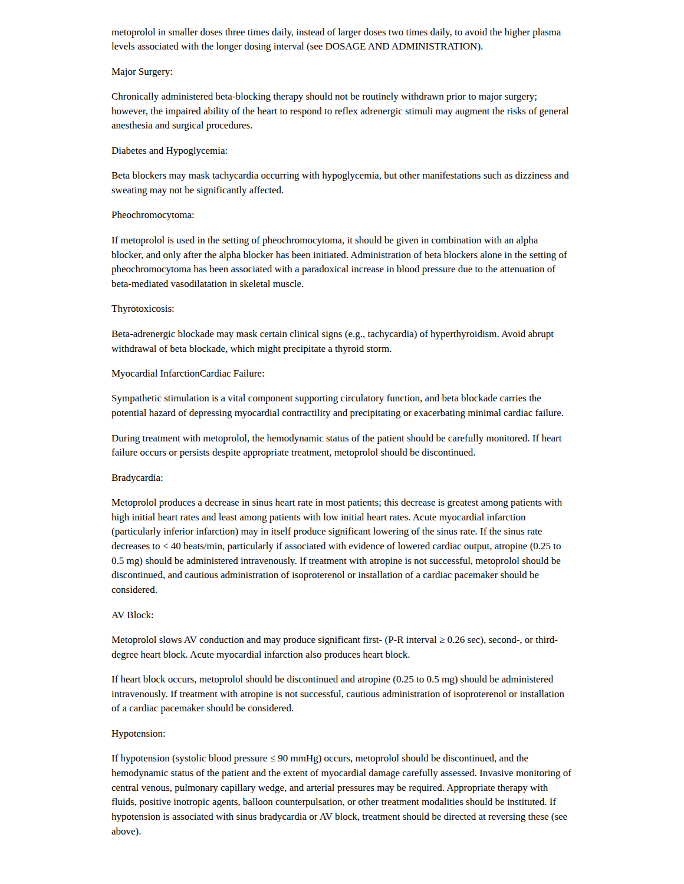metoprolol in smaller doses three times daily, instead of larger doses two times daily, to avoid the higher plasma levels associated with the longer dosing interval (see DOSAGE AND ADMINISTRATION).
Major Surgery:
Chronically administered beta-blocking therapy should not be routinely withdrawn prior to major surgery; however, the impaired ability of the heart to respond to reflex adrenergic stimuli may augment the risks of general anesthesia and surgical procedures.
Diabetes and Hypoglycemia:
Beta blockers may mask tachycardia occurring with hypoglycemia, but other manifestations such as dizziness and sweating may not be significantly affected.
Pheochromocytoma:
If metoprolol is used in the setting of pheochromocytoma, it should be given in combination with an alpha blocker, and only after the alpha blocker has been initiated. Administration of beta blockers alone in the setting of pheochromocytoma has been associated with a paradoxical increase in blood pressure due to the attenuation of beta-mediated vasodilatation in skeletal muscle.
Thyrotoxicosis:
Beta-adrenergic blockade may mask certain clinical signs (e.g., tachycardia) of hyperthyroidism. Avoid abrupt withdrawal of beta blockade, which might precipitate a thyroid storm.
Myocardial InfarctionCardiac Failure:
Sympathetic stimulation is a vital component supporting circulatory function, and beta blockade carries the potential hazard of depressing myocardial contractility and precipitating or exacerbating minimal cardiac failure.
During treatment with metoprolol, the hemodynamic status of the patient should be carefully monitored. If heart failure occurs or persists despite appropriate treatment, metoprolol should be discontinued.
Bradycardia:
Metoprolol produces a decrease in sinus heart rate in most patients; this decrease is greatest among patients with high initial heart rates and least among patients with low initial heart rates. Acute myocardial infarction (particularly inferior infarction) may in itself produce significant lowering of the sinus rate. If the sinus rate decreases to < 40 beats/min, particularly if associated with evidence of lowered cardiac output, atropine (0.25 to 0.5 mg) should be administered intravenously. If treatment with atropine is not successful, metoprolol should be discontinued, and cautious administration of isoproterenol or installation of a cardiac pacemaker should be considered.
AV Block:
Metoprolol slows AV conduction and may produce significant first- (P-R interval ≥ 0.26 sec), second-, or third-degree heart block. Acute myocardial infarction also produces heart block.
If heart block occurs, metoprolol should be discontinued and atropine (0.25 to 0.5 mg) should be administered intravenously. If treatment with atropine is not successful, cautious administration of isoproterenol or installation of a cardiac pacemaker should be considered.
Hypotension:
If hypotension (systolic blood pressure ≤ 90 mmHg) occurs, metoprolol should be discontinued, and the hemodynamic status of the patient and the extent of myocardial damage carefully assessed. Invasive monitoring of central venous, pulmonary capillary wedge, and arterial pressures may be required. Appropriate therapy with fluids, positive inotropic agents, balloon counterpulsation, or other treatment modalities should be instituted. If hypotension is associated with sinus bradycardia or AV block, treatment should be directed at reversing these (see above).